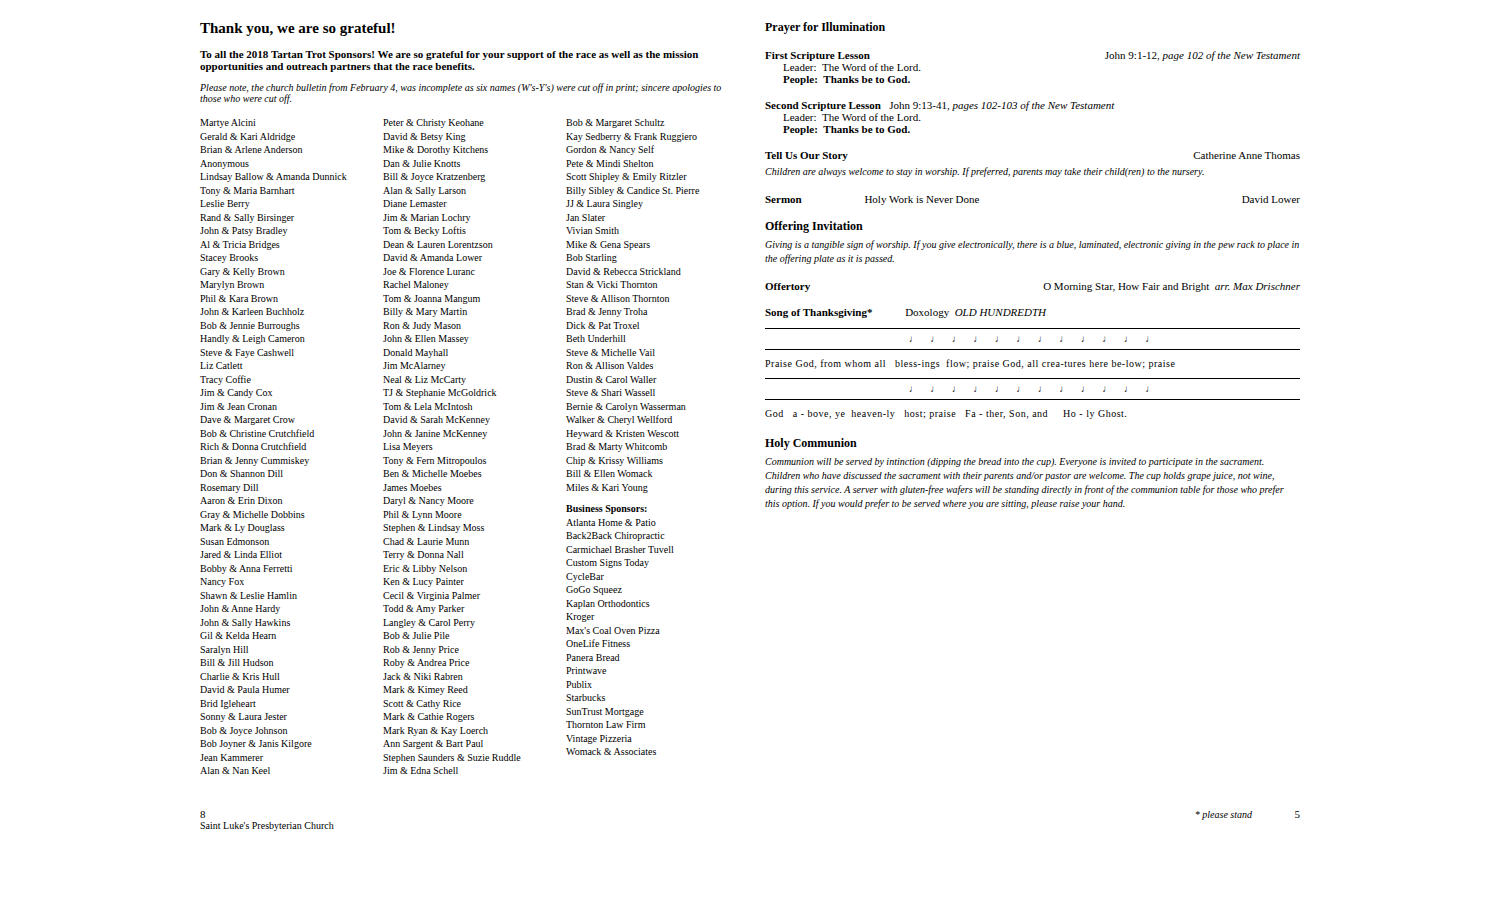Thank you, we are so grateful!
To all the 2018 Tartan Trot Sponsors! We are so grateful for your support of the race as well as the mission opportunities and outreach partners that the race benefits.
Please note, the church bulletin from February 4, was incomplete as six names (W's-Y's) were cut off in print; sincere apologies to those who were cut off.
Martye Alcini
Gerald & Kari Aldridge
Brian & Arlene Anderson
Anonymous
Lindsay Ballow & Amanda Dunnick
Tony & Maria Barnhart
Leslie Berry
Rand & Sally Birsinger
John & Patsy Bradley
Al & Tricia Bridges
Stacey Brooks
Gary & Kelly Brown
Marylyn Brown
Phil & Kara Brown
John & Karleen Buchholz
Bob & Jennie Burroughs
Handly & Leigh Cameron
Steve & Faye Cashwell
Liz Catlett
Tracy Coffie
Jim & Candy Cox
Jim & Jean Cronan
Dave & Margaret Crow
Bob & Christine Crutchfield
Rich & Donna Crutchfield
Brian & Jenny Cummiskey
Don & Shannon Dill
Rosemary Dill
Aaron & Erin Dixon
Gray & Michelle Dobbins
Mark & Ly Douglass
Susan Edmonson
Jared & Linda Elliot
Bobby & Anna Ferretti
Nancy Fox
Shawn & Leslie Hamlin
John & Anne Hardy
John & Sally Hawkins
Gil & Kelda Hearn
Saralyn Hill
Bill & Jill Hudson
Charlie & Kris Hull
David & Paula Humer
Brid Igleheart
Sonny & Laura Jester
Bob & Joyce Johnson
Bob Joyner & Janis Kilgore
Jean Kammerer
Alan & Nan Keel
Peter & Christy Keohane
David & Betsy King
Mike & Dorothy Kitchens
Dan & Julie Knotts
Bill & Joyce Kratzenberg
Alan & Sally Larson
Diane Lemaster
Jim & Marian Lochry
Tom & Becky Loftis
Dean & Lauren Lorentzson
David & Amanda Lower
Joe & Florence Luranc
Rachel Maloney
Tom & Joanna Mangum
Billy & Mary Martin
Ron & Judy Mason
John & Ellen Massey
Donald Mayhall
Jim McAlarney
Neal & Liz McCarty
TJ & Stephanie McGoldrick
Tom & Lela McIntosh
David & Sarah McKenney
John & Janine McKenney
Lisa Meyers
Tony & Fern Mitropoulos
Ben & Michelle Moebes
James Moebes
Daryl & Nancy Moore
Phil & Lynn Moore
Stephen & Lindsay Moss
Chad & Laurie Munn
Terry & Donna Nall
Eric & Libby Nelson
Ken & Lucy Painter
Cecil & Virginia Palmer
Todd & Amy Parker
Langley & Carol Perry
Bob & Julie Pile
Rob & Jenny Price
Roby & Andrea Price
Jack & Niki Rabren
Mark & Kimey Reed
Scott & Cathy Rice
Mark & Cathie Rogers
Mark Ryan & Kay Loerch
Ann Sargent & Bart Paul
Stephen Saunders & Suzie Ruddle
Jim & Edna Schell
Bob & Margaret Schultz
Kay Sedberry & Frank Ruggiero
Gordon & Nancy Self
Pete & Mindi Shelton
Scott Shipley & Emily Ritzler
Billy Sibley & Candice St. Pierre
JJ & Laura Singley
Jan Slater
Vivian Smith
Mike & Gena Spears
Bob Starling
David & Rebecca Strickland
Stan & Vicki Thornton
Steve & Allison Thornton
Brad & Jenny Troha
Dick & Pat Troxel
Beth Underhill
Steve & Michelle Vail
Ron & Allison Valdes
Dustin & Carol Waller
Steve & Shari Wassell
Bernie & Carolyn Wasserman
Walker & Cheryl Wellford
Heyward & Kristen Wescott
Brad & Marty Whitcomb
Chip & Krissy Williams
Bill & Ellen Womack
Miles & Kari Young
Business Sponsors:
Atlanta Home & Patio
Back2Back Chiropractic
Carmichael Brasher Tuvell
Custom Signs Today
CycleBar
GoGo Squeez
Kaplan Orthodontics
Kroger
Max's Coal Oven Pizza
OneLife Fitness
Panera Bread
Printwave
Publix
Starbucks
SunTrust Mortgage
Thornton Law Firm
Vintage Pizzeria
Womack & Associates
Prayer for Illumination
First Scripture Lesson John 9:1-12, page 102 of the New Testament
Leader: The Word of the Lord.
People: Thanks be to God.
Second Scripture Lesson John 9:13-41, pages 102-103 of the New Testament
Leader: The Word of the Lord.
People: Thanks be to God.
Tell Us Our Story Catherine Anne Thomas
Children are always welcome to stay in worship. If preferred, parents may take their child(ren) to the nursery.
Sermon Holy Work is Never Done David Lower
Offering Invitation
Giving is a tangible sign of worship. If you give electronically, there is a blue, laminated, electronic giving in the pew rack to place in the offering plate as it is passed.
Offertory O Morning Star, How Fair and Bright arr. Max Drischner
Song of Thanksgiving* Doxology OLD HUNDREDTH
♩ ♩ ♩ ♩ ♩ ♩ ♩ ♩ ♩ ♩ ♩ ♩
Praise God, from whom all bless-ings flow; praise God, all crea-tures here be-low; praise
♩ ♩ ♩ ♩ ♩ ♩ ♩ ♩ ♩ ♩ ♩ ♩
God a - bove, ye heaven-ly host; praise Fa - ther, Son, and Ho - ly Ghost.
Holy Communion
Communion will be served by intinction (dipping the bread into the cup). Everyone is invited to participate in the sacrament. Children who have discussed the sacrament with their parents and/or pastor are welcome. The cup holds grape juice, not wine, during this service. A server with gluten-free wafers will be standing directly in front of the communion table for those who prefer this option. If you would prefer to be served where you are sitting, please raise your hand.
8
Saint Luke's Presbyterian Church
* please stand 5